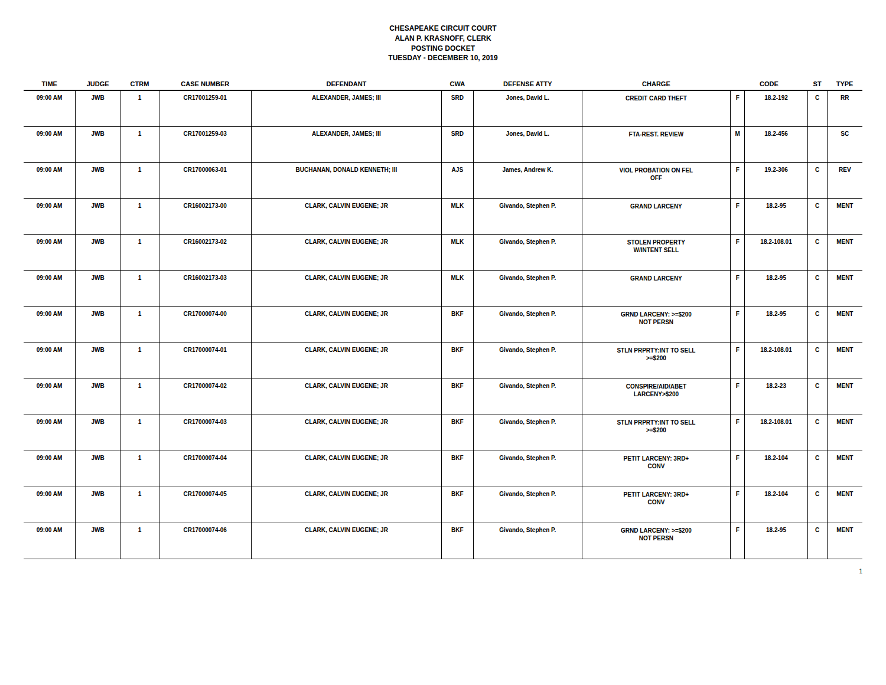CHESAPEAKE CIRCUIT COURT
ALAN P. KRASNOFF, CLERK
POSTING DOCKET
TUESDAY - DECEMBER 10, 2019
| TIME | JUDGE | CTRM | CASE NUMBER | DEFENDANT | CWA | DEFENSE ATTY | CHARGE | CODE | ST | TYPE |
| --- | --- | --- | --- | --- | --- | --- | --- | --- | --- | --- |
| 09:00 AM | JWB | 1 | CR17001259-01 | ALEXANDER, JAMES; III | SRD | Jones, David L. | CREDIT CARD THEFT | F | 18.2-192 | C | RR |
| 09:00 AM | JWB | 1 | CR17001259-03 | ALEXANDER, JAMES; III | SRD | Jones, David L. | FTA-REST. REVIEW | M | 18.2-456 | | SC |
| 09:00 AM | JWB | 1 | CR17000063-01 | BUCHANAN, DONALD KENNETH; III | AJS | James, Andrew K. | VIOL PROBATION ON FEL OFF | F | 19.2-306 | C | REV |
| 09:00 AM | JWB | 1 | CR16002173-00 | CLARK, CALVIN EUGENE; JR | MLK | Givando, Stephen P. | GRAND LARCENY | F | 18.2-95 | C | MENT |
| 09:00 AM | JWB | 1 | CR16002173-02 | CLARK, CALVIN EUGENE; JR | MLK | Givando, Stephen P. | STOLEN PROPERTY W/INTENT SELL | F | 18.2-108.01 | C | MENT |
| 09:00 AM | JWB | 1 | CR16002173-03 | CLARK, CALVIN EUGENE; JR | MLK | Givando, Stephen P. | GRAND LARCENY | F | 18.2-95 | C | MENT |
| 09:00 AM | JWB | 1 | CR17000074-00 | CLARK, CALVIN EUGENE; JR | BKF | Givando, Stephen P. | GRND LARCENY: >=$200 NOT PERSN | F | 18.2-95 | C | MENT |
| 09:00 AM | JWB | 1 | CR17000074-01 | CLARK, CALVIN EUGENE; JR | BKF | Givando, Stephen P. | STLN PRPRTY:INT TO SELL >=$200 | F | 18.2-108.01 | C | MENT |
| 09:00 AM | JWB | 1 | CR17000074-02 | CLARK, CALVIN EUGENE; JR | BKF | Givando, Stephen P. | CONSPIRE/AID/ABET LARCENY>$200 | F | 18.2-23 | C | MENT |
| 09:00 AM | JWB | 1 | CR17000074-03 | CLARK, CALVIN EUGENE; JR | BKF | Givando, Stephen P. | STLN PRPRTY:INT TO SELL >=$200 | F | 18.2-108.01 | C | MENT |
| 09:00 AM | JWB | 1 | CR17000074-04 | CLARK, CALVIN EUGENE; JR | BKF | Givando, Stephen P. | PETIT LARCENY: 3RD+ CONV | F | 18.2-104 | C | MENT |
| 09:00 AM | JWB | 1 | CR17000074-05 | CLARK, CALVIN EUGENE; JR | BKF | Givando, Stephen P. | PETIT LARCENY: 3RD+ CONV | F | 18.2-104 | C | MENT |
| 09:00 AM | JWB | 1 | CR17000074-06 | CLARK, CALVIN EUGENE; JR | BKF | Givando, Stephen P. | GRND LARCENY: >=$200 NOT PERSN | F | 18.2-95 | C | MENT |
1